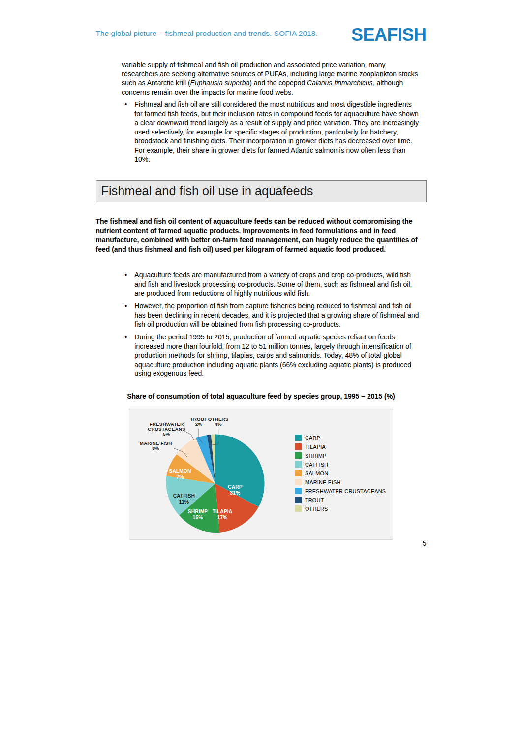The global picture – fishmeal production and trends. SOFIA 2018.
SEAFISH
variable supply of fishmeal and fish oil production and associated price variation, many researchers are seeking alternative sources of PUFAs, including large marine zooplankton stocks such as Antarctic krill (Euphausia superba) and the copepod Calanus finmarchicus, although concerns remain over the impacts for marine food webs.
Fishmeal and fish oil are still considered the most nutritious and most digestible ingredients for farmed fish feeds, but their inclusion rates in compound feeds for aquaculture have shown a clear downward trend largely as a result of supply and price variation. They are increasingly used selectively, for example for specific stages of production, particularly for hatchery, broodstock and finishing diets. Their incorporation in grower diets has decreased over time. For example, their share in grower diets for farmed Atlantic salmon is now often less than 10%.
Fishmeal and fish oil use in aquafeeds
The fishmeal and fish oil content of aquaculture feeds can be reduced without compromising the nutrient content of farmed aquatic products. Improvements in feed formulations and in feed manufacture, combined with better on-farm feed management, can hugely reduce the quantities of feed (and thus fishmeal and fish oil) used per kilogram of farmed aquatic food produced.
Aquaculture feeds are manufactured from a variety of crops and crop co-products, wild fish and fish and livestock processing co-products. Some of them, such as fishmeal and fish oil, are produced from reductions of highly nutritious wild fish.
However, the proportion of fish from capture fisheries being reduced to fishmeal and fish oil has been declining in recent decades, and it is projected that a growing share of fishmeal and fish oil production will be obtained from fish processing co-products.
During the period 1995 to 2015, production of farmed aquatic species reliant on feeds increased more than fourfold, from 12 to 51 million tonnes, largely through intensification of production methods for shrimp, tilapias, carps and salmonids. Today, 48% of total global aquaculture production including aquatic plants (66% excluding aquatic plants) is produced using exogenous feed.
Share of consumption of total aquaculture feed by species group, 1995 – 2015 (%)
CARP 31% TILAPIA 17% SHRIMP 15% CATFISH 11% SALMON 7% TROUT 2% OTHERS 4% FRESHWATER CRUSTACEANS 5% MARINE FISH 8%
CARP
TILAPIA
SHRIMP
CATFISH
SALMON
MARINE FISH
FRESHWATER CRUSTACEANS
TROUT
OTHERS
5